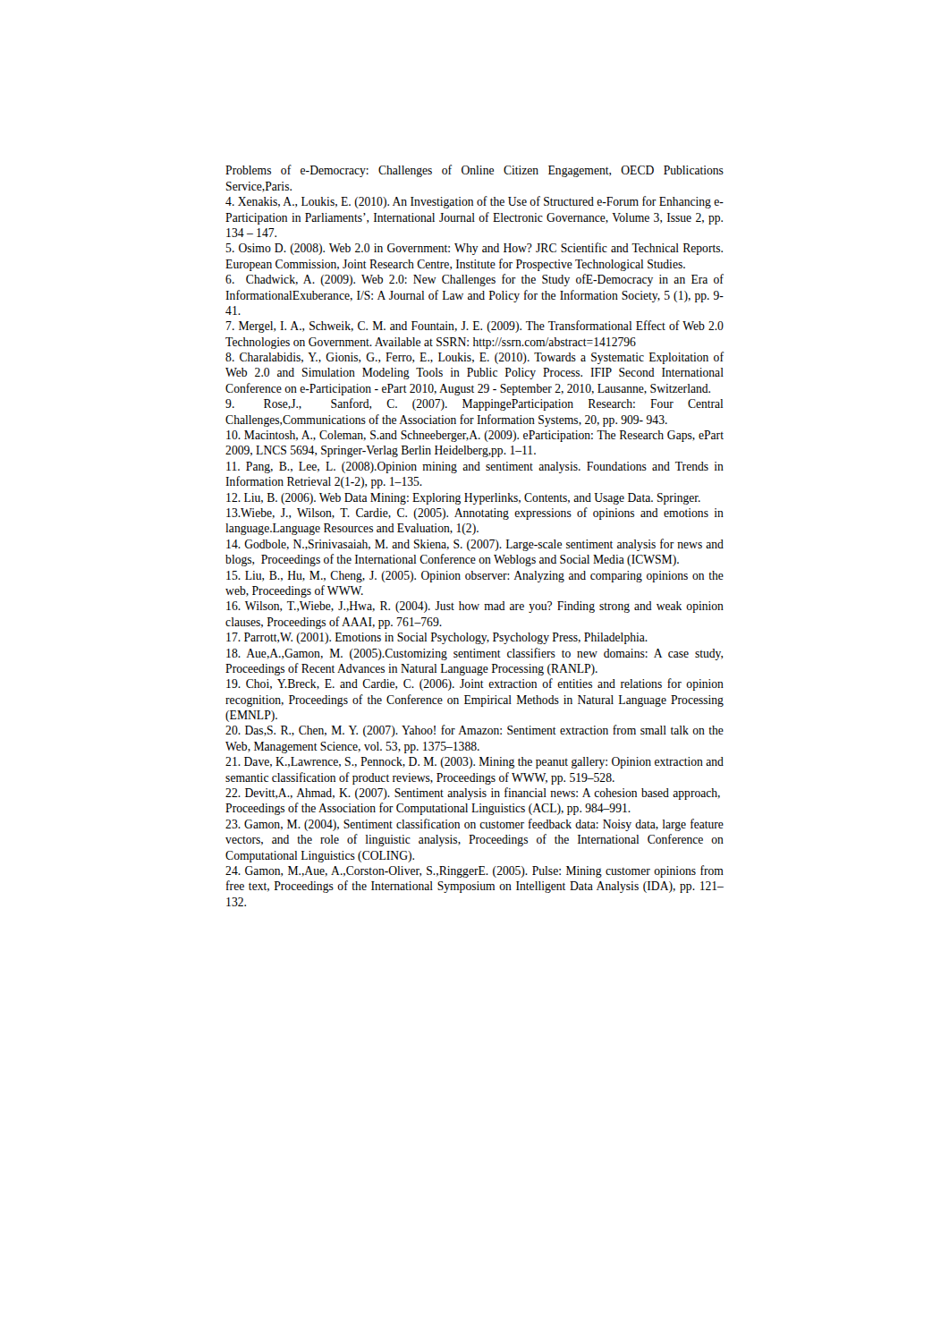Problems of e-Democracy: Challenges of Online Citizen Engagement, OECD Publications Service,Paris.
4. Xenakis, A., Loukis, E. (2010). An Investigation of the Use of Structured e-Forum for Enhancing e-Participation in Parliaments’, International Journal of Electronic Governance, Volume 3, Issue 2, pp. 134 – 147.
5. Osimo D. (2008). Web 2.0 in Government: Why and How? JRC Scientific and Technical Reports. European Commission, Joint Research Centre, Institute for Prospective Technological Studies.
6. Chadwick, A. (2009). Web 2.0: New Challenges for the Study ofE-Democracy in an Era of InformationalExuberance, I/S: A Journal of Law and Policy for the Information Society, 5 (1), pp. 9-41.
7. Mergel, I. A., Schweik, C. M. and Fountain, J. E. (2009). The Transformational Effect of Web 2.0 Technologies on Government. Available at SSRN: http://ssrn.com/abstract=1412796
8. Charalabidis, Y., Gionis, G., Ferro, E., Loukis, E. (2010). Towards a Systematic Exploitation of Web 2.0 and Simulation Modeling Tools in Public Policy Process. IFIP Second International Conference on e-Participation - ePart 2010, August 29 - September 2, 2010, Lausanne, Switzerland.
9. Rose,J., Sanford, C. (2007). MappingeParticipation Research: Four Central Challenges,Communications of the Association for Information Systems, 20, pp. 909- 943.
10. Macintosh, A., Coleman, S.and Schneeberger,A. (2009). eParticipation: The Research Gaps, ePart 2009, LNCS 5694, Springer-Verlag Berlin Heidelberg,pp. 1–11.
11. Pang, B., Lee, L. (2008).Opinion mining and sentiment analysis. Foundations and Trends in Information Retrieval 2(1-2), pp. 1–135.
12. Liu, B. (2006). Web Data Mining: Exploring Hyperlinks, Contents, and Usage Data. Springer.
13.Wiebe, J., Wilson, T. Cardie, C. (2005). Annotating expressions of opinions and emotions in language.Language Resources and Evaluation, 1(2).
14. Godbole, N.,Srinivasaiah, M. and Skiena, S. (2007). Large-scale sentiment analysis for news and blogs, Proceedings of the International Conference on Weblogs and Social Media (ICWSM).
15. Liu, B., Hu, M., Cheng, J. (2005). Opinion observer: Analyzing and comparing opinions on the web, Proceedings of WWW.
16. Wilson, T.,Wiebe, J.,Hwa, R. (2004). Just how mad are you? Finding strong and weak opinion clauses, Proceedings of AAAI, pp. 761–769.
17. Parrott,W. (2001). Emotions in Social Psychology, Psychology Press, Philadelphia.
18. Aue,A.,Gamon, M. (2005).Customizing sentiment classifiers to new domains: A case study, Proceedings of Recent Advances in Natural Language Processing (RANLP).
19. Choi, Y.Breck, E. and Cardie, C. (2006). Joint extraction of entities and relations for opinion recognition, Proceedings of the Conference on Empirical Methods in Natural Language Processing (EMNLP).
20. Das,S. R., Chen, M. Y. (2007). Yahoo! for Amazon: Sentiment extraction from small talk on the Web, Management Science, vol. 53, pp. 1375–1388.
21. Dave, K.,Lawrence, S., Pennock, D. M. (2003). Mining the peanut gallery: Opinion extraction and semantic classification of product reviews, Proceedings of WWW, pp. 519–528.
22. Devitt,A., Ahmad, K. (2007). Sentiment analysis in financial news: A cohesion based approach, Proceedings of the Association for Computational Linguistics (ACL), pp. 984–991.
23. Gamon, M. (2004), Sentiment classification on customer feedback data: Noisy data, large feature vectors, and the role of linguistic analysis, Proceedings of the International Conference on Computational Linguistics (COLING).
24. Gamon, M.,Aue, A.,Corston-Oliver, S.,RinggerE. (2005). Pulse: Mining customer opinions from free text, Proceedings of the International Symposium on Intelligent Data Analysis (IDA), pp. 121–132.